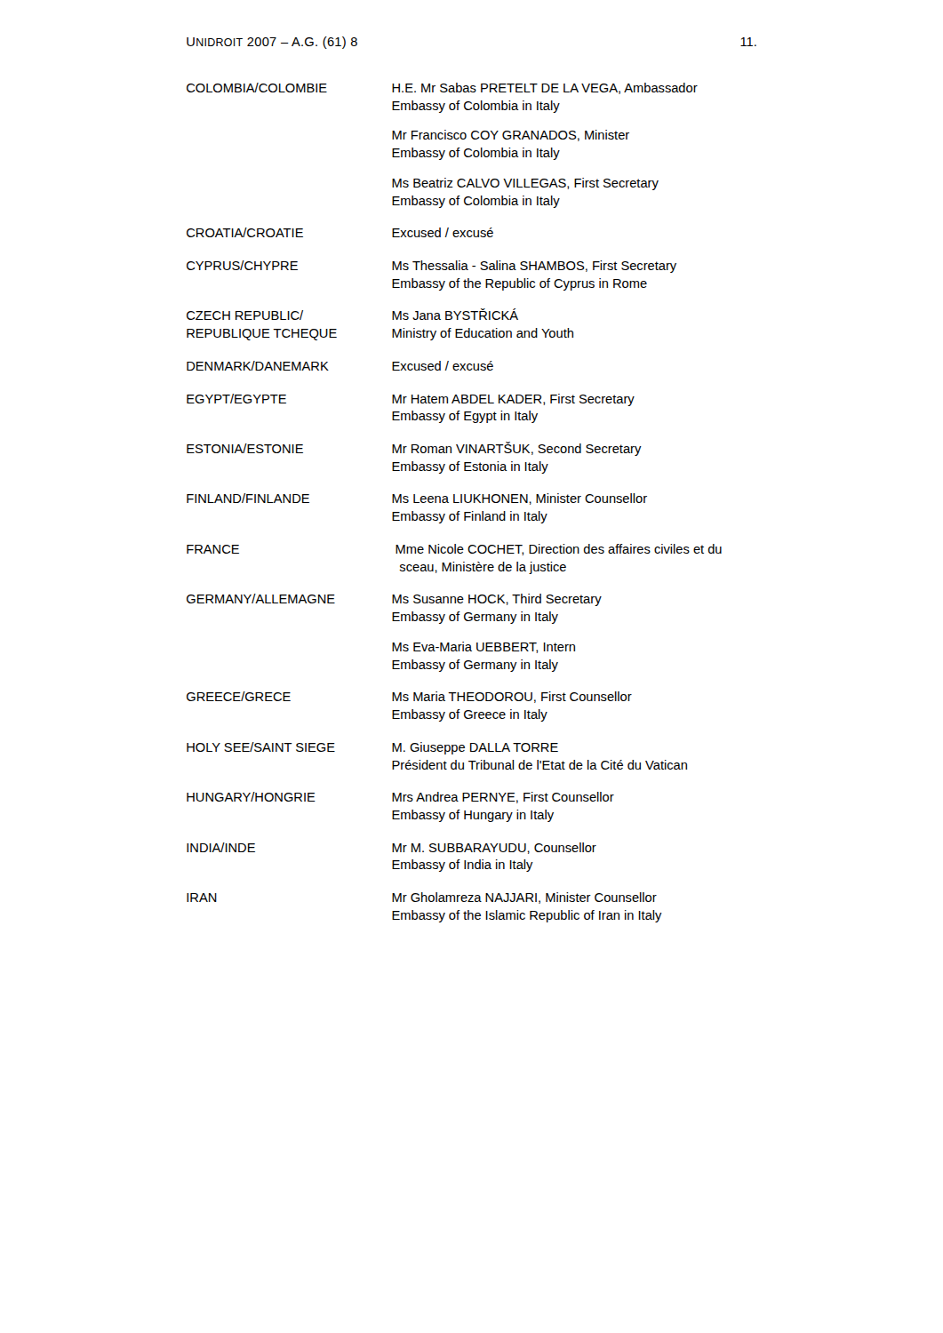UNIDROIT 2007 – A.G. (61) 8 11.
| COLOMBIA/COLOMBIE | H.E. Mr Sabas PRETELT DE LA VEGA, Ambassador Embassy of Colombia in Italy Mr Francisco COY GRANADOS, Minister Embassy of Colombia in Italy Ms Beatriz CALVO VILLEGAS, First Secretary Embassy of Colombia in Italy |
| CROATIA/CROATIE | Excused / excusé |
| CYPRUS/CHYPRE | Ms Thessalia - Salina SHAMBOS, First Secretary Embassy of the Republic of Cyprus in Rome |
| CZECH REPUBLIC/ REPUBLIQUE TCHEQUE | Ms Jana BYSTŘICKÁ Ministry of Education and Youth |
| DENMARK/DANEMARK | Excused / excusé |
| EGYPT/EGYPTE | Mr Hatem ABDEL KADER, First Secretary Embassy of Egypt in Italy |
| ESTONIA/ESTONIE | Mr Roman VINARTŠUK, Second Secretary Embassy of Estonia in Italy |
| FINLAND/FINLANDE | Ms Leena LIUKHONEN, Minister Counsellor Embassy of Finland in Italy |
| FRANCE | Mme Nicole COCHET, Direction des affaires civiles et du sceau, Ministère de la justice |
| GERMANY/ALLEMAGNE | Ms Susanne HOCK, Third Secretary Embassy of Germany in Italy Ms Eva-Maria UEBBERT, Intern Embassy of Germany in Italy |
| GREECE/GRECE | Ms Maria THEODOROU, First Counsellor Embassy of Greece in Italy |
| HOLY SEE/SAINT SIEGE | M. Giuseppe DALLA TORRE Président du Tribunal de l'Etat de la Cité du Vatican |
| HUNGARY/HONGRIE | Mrs Andrea PERNYE, First Counsellor Embassy of Hungary in Italy |
| INDIA/INDE | Mr M. SUBBARAYUDU, Counsellor Embassy of India in Italy |
| IRAN | Mr Gholamreza NAJJARI, Minister Counsellor Embassy of the Islamic Republic of Iran in Italy |